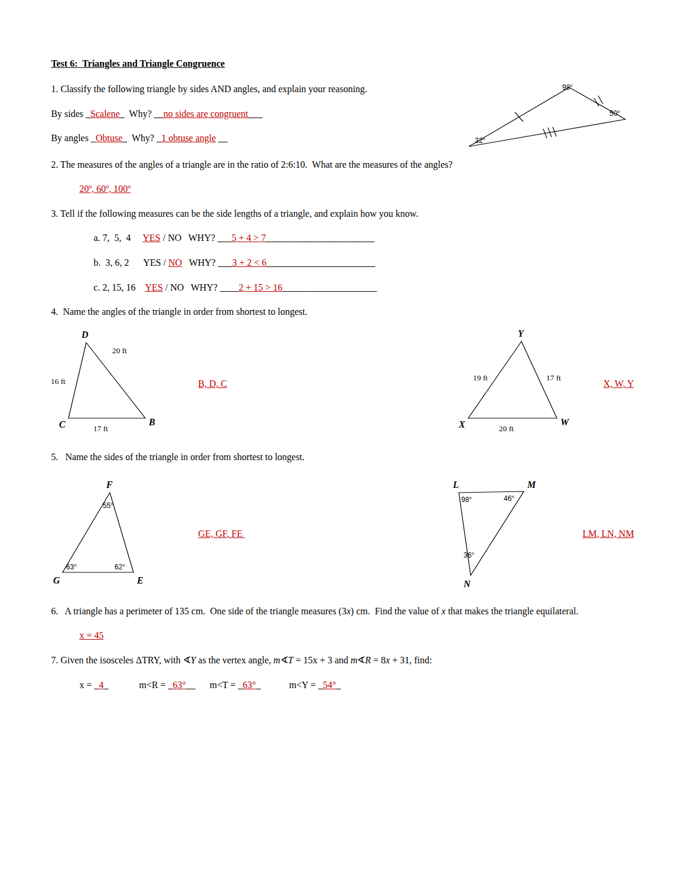Test 6: Triangles and Triangle Congruence
98° 50° 32°
1. Classify the following triangle by sides AND angles, and explain your reasoning.
By sides _Scalene_ Why? __no sides are congruent___
By angles _Obtuse_ Why? _1 obtuse angle __
2. The measures of the angles of a triangle are in the ratio of 2:6:10. What are the measures of the angles?
20º, 60º, 100º
3. Tell if the following measures can be the side lengths of a triangle, and explain how you know.
a. 7, 5, 4 YES / NO WHY? ___5 + 4 > 7_______________________
b. 3, 6, 2 YES / NO WHY? ___3 + 2 < 6_______________________
c. 2, 15, 16 YES / NO WHY? ____2 + 15 > 16____________________
4. Name the angles of the triangle in order from shortest to longest.
D C B 16 ft 20 ft 17 ft B, D, C
Y X W 19 ft 17 ft 20 ft X, W, Y
5. Name the sides of the triangle in order from shortest to longest.
F G E 55° 63° 62° GE, GF, FE
L M N 98° 46° 36° LM, LN, NM
6. A triangle has a perimeter of 135 cm. One side of the triangle measures (3x) cm. Find the value of x that makes the triangle equilateral.
x = 45
7. Given the isosceles ΔTRY, with ∢Y as the vertex angle, m∢T = 15x + 3 and m∢R = 8x + 31, find:
x = _4_ m<R = _63°__ m<T = _63°_ m<Y = _54°_